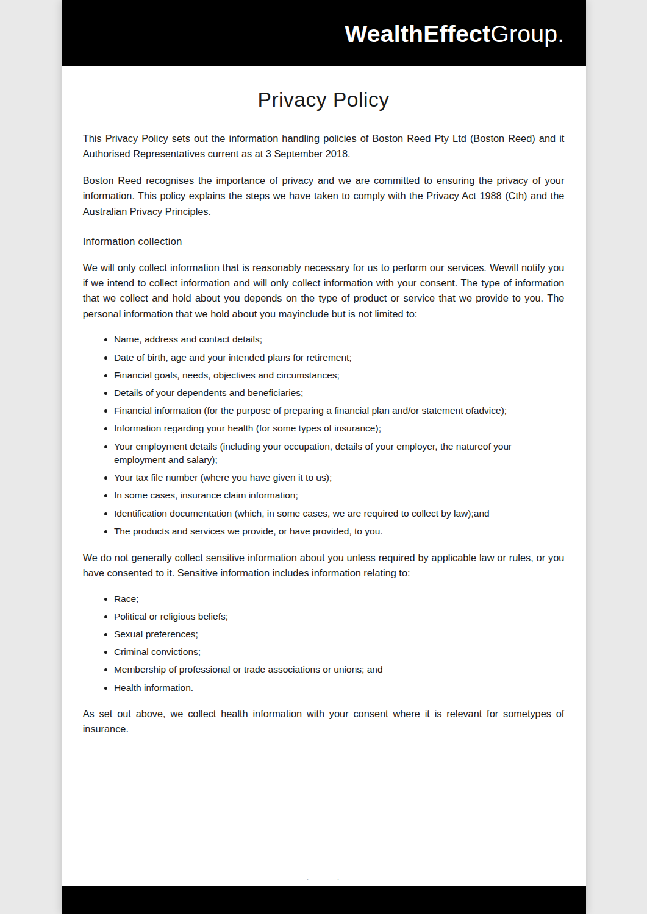WealthEffect Group.
Privacy Policy
This Privacy Policy sets out the information handling policies of Boston Reed Pty Ltd (Boston Reed) and it Authorised Representatives current as at 3 September 2018.
Boston Reed recognises the importance of privacy and we are committed to ensuring the privacy of your information. This policy explains the steps we have taken to comply with the Privacy Act 1988 (Cth) and the Australian Privacy Principles.
Information collection
We will only collect information that is reasonably necessary for us to perform our services. Wewill notify you if we intend to collect information and will only collect information with your consent. The type of information that we collect and hold about you depends on the type of product or service that we provide to you. The personal information that we hold about you mayinclude but is not limited to:
Name, address and contact details;
Date of birth, age and your intended plans for retirement;
Financial goals, needs, objectives and circumstances;
Details of your dependents and beneficiaries;
Financial information (for the purpose of preparing a financial plan and/or statement ofadvice);
Information regarding your health (for some types of insurance);
Your employment details (including your occupation, details of your employer, the natureof your employment and salary);
Your tax file number (where you have given it to us);
In some cases, insurance claim information;
Identification documentation (which, in some cases, we are required to collect by law);and
The products and services we provide, or have provided, to you.
We do not generally collect sensitive information about you unless required by applicable law or rules, or you have consented to it. Sensitive information includes information relating to:
Race;
Political or religious beliefs;
Sexual preferences;
Criminal convictions;
Membership of professional or trade associations or unions; and
Health information.
As set out above, we collect health information with your consent where it is relevant for sometypes of insurance.
. .